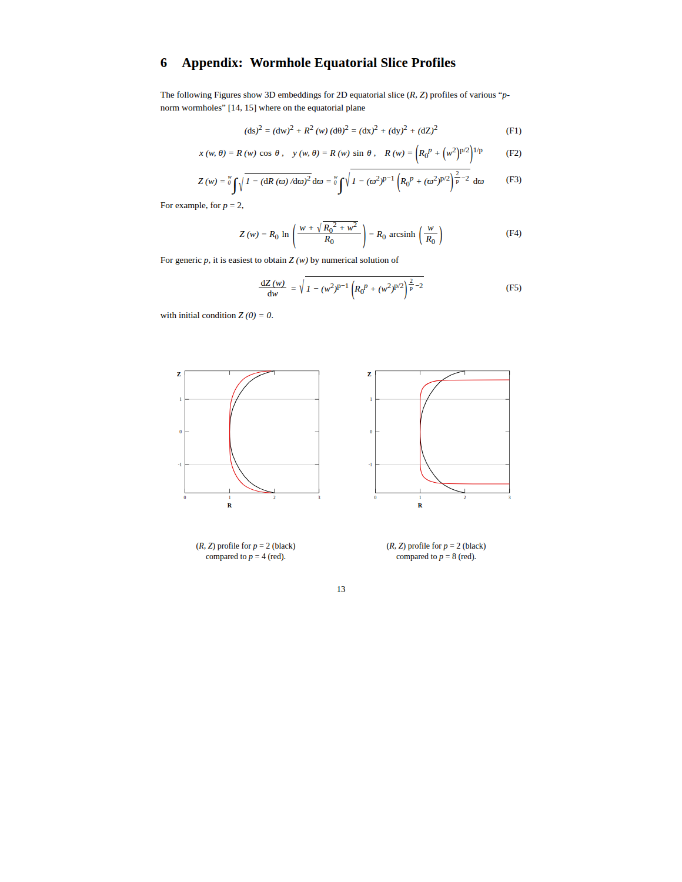6 Appendix: Wormhole Equatorial Slice Profiles
The following Figures show 3D embeddings for 2D equatorial slice (R, Z) profiles of various “p-norm wormholes” [14, 15] where on the equatorial plane
(ds)2 = (dw)2 + R2 (w) (dθ)2 = (dx)2 + (dy)2 + (dZ)2
(F1)
x (w, θ) = R (w) cos θ , y (w, θ) = R (w) sin θ , R (w) = (R0p + (w2)p/2)1/p
(F2)
Z (w) = w 0∫1 − (d R (ϖ) /dϖ)2 dϖ = w 0∫1 − (ϖ2)p−1 (R0p + (ϖ2)p/2)2 p−2 dϖ
(F3)
For example, for p = 2,
Z (w) = R0 ln (w + R02 + w2 R0) = R0 arcsinh (wR0)
(F4)
For generic p, it is easiest to obtain Z (w) by numerical solution of
d Z (w) dw = 1 − (w2)p−1 (R0p + (w2)p/2)2 p−2
(F5)
with initial condition Z (0) = 0.
1 0 -1 0 1 2 3 Z R
(R, Z) profile for p = 2 (black)
compared to p = 4 (red).
1 0 -1 0 1 2 3 Z R
(R, Z) profile for p = 2 (black)
compared to p = 8 (red).
13